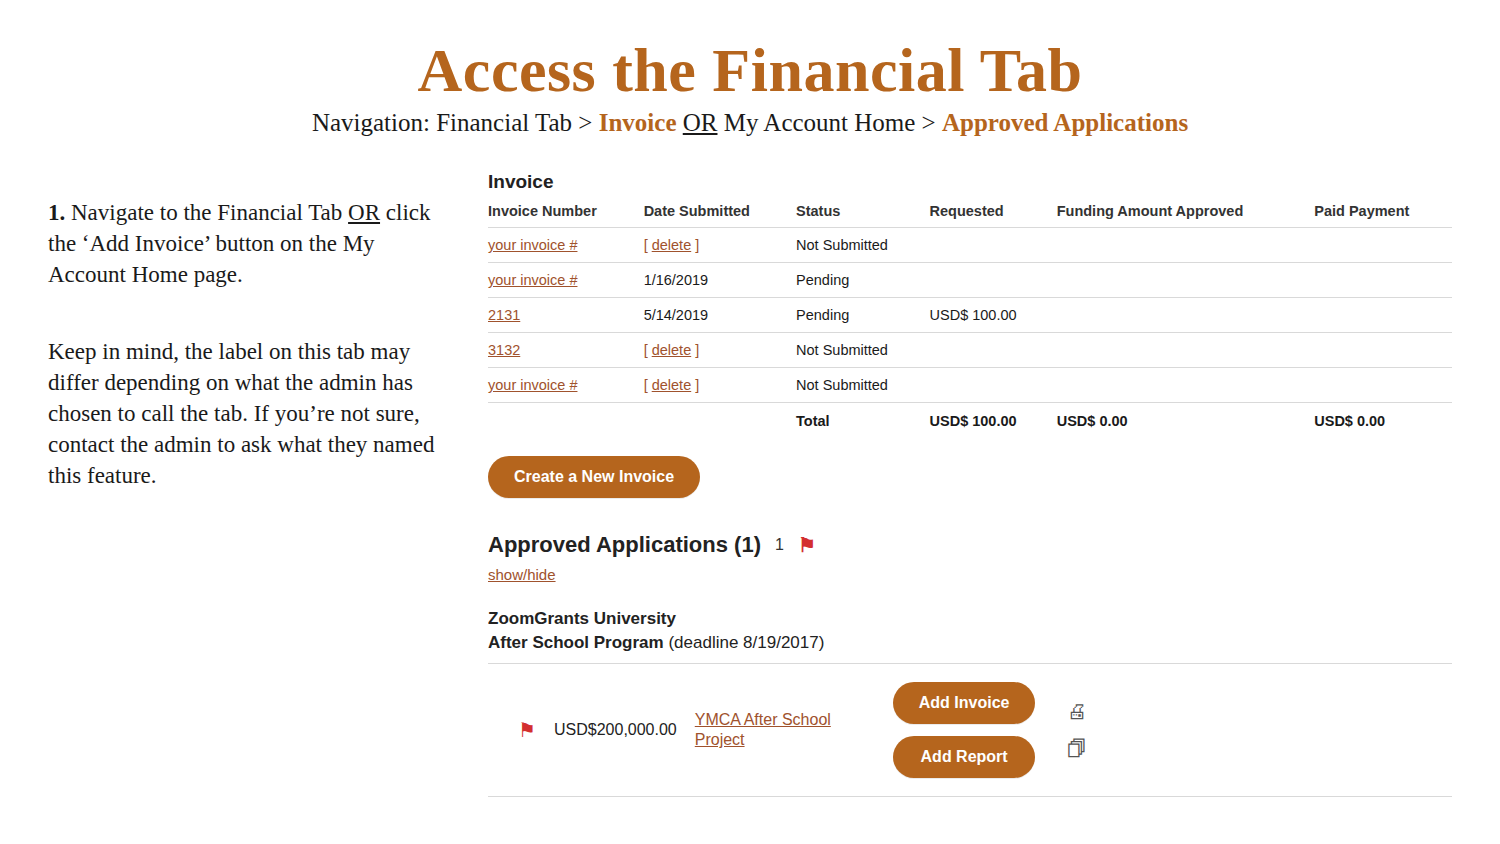Access the Financial Tab
Navigation: Financial Tab > Invoice OR My Account Home > Approved Applications
1. Navigate to the Financial Tab OR click the ‘Add Invoice’ button on the My Account Home page.
Keep in mind, the label on this tab may differ depending on what the admin has chosen to call the tab. If you’re not sure, contact the admin to ask what they named this feature.
Invoice
| Invoice Number | Date Submitted | Status | Requested | Funding Amount Approved | Paid Payment |
| --- | --- | --- | --- | --- | --- |
| your invoice # | [ delete ] | Not Submitted | | | |
| your invoice # | 1/16/2019 | Pending | | | |
| 2131 | 5/14/2019 | Pending | USD$ 100.00 | | |
| 3132 | [ delete ] | Not Submitted | | | |
| your invoice # | [ delete ] | Not Submitted | | | |
| | | Total | USD$ 100.00 | USD$ 0.00 | USD$ 0.00 |
Create a New Invoice
Approved Applications (1) 1 ⚑
show/hide
ZoomGrants University
After School Program (deadline 8/19/2017)
⚑
USD$200,000.00
YMCA After School Project
Add Invoice Add Report
🖨 🗍